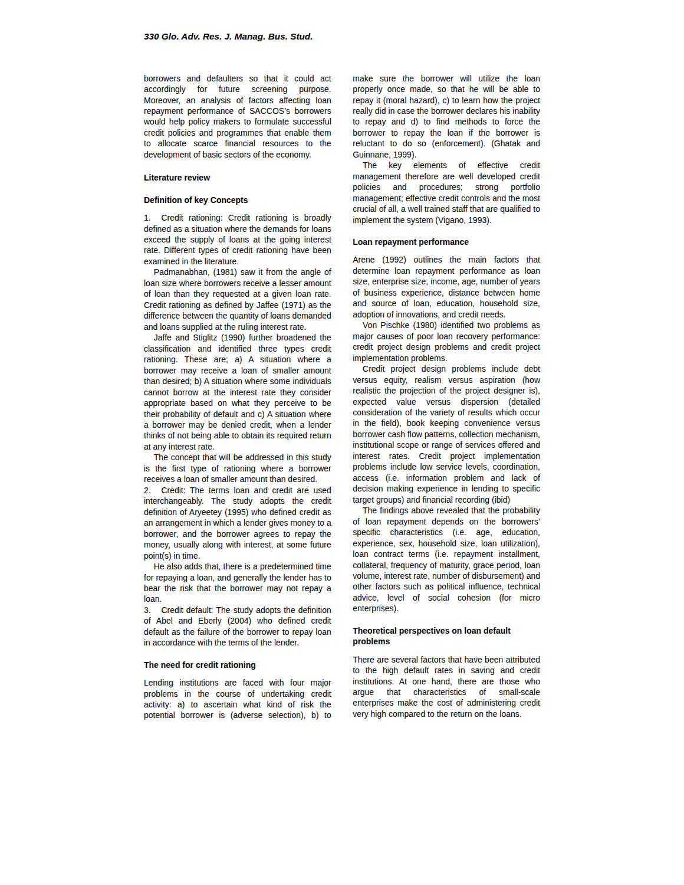330 Glo. Adv. Res. J. Manag. Bus. Stud.
borrowers and defaulters so that it could act accordingly for future screening purpose. Moreover, an analysis of factors affecting loan repayment performance of SACCOS’s borrowers would help policy makers to formulate successful credit policies and programmes that enable them to allocate scarce financial resources to the development of basic sectors of the economy.
Literature review
Definition of key Concepts
1. Credit rationing: Credit rationing is broadly defined as a situation where the demands for loans exceed the supply of loans at the going interest rate. Different types of credit rationing have been examined in the literature.
Padmanabhan, (1981) saw it from the angle of loan size where borrowers receive a lesser amount of loan than they requested at a given loan rate. Credit rationing as defined by Jaffee (1971) as the difference between the quantity of loans demanded and loans supplied at the ruling interest rate.
Jaffe and Stiglitz (1990) further broadened the classification and identified three types credit rationing. These are; a) A situation where a borrower may receive a loan of smaller amount than desired; b) A situation where some individuals cannot borrow at the interest rate they consider appropriate based on what they perceive to be their probability of default and c) A situation where a borrower may be denied credit, when a lender thinks of not being able to obtain its required return at any interest rate.
The concept that will be addressed in this study is the first type of rationing where a borrower receives a loan of smaller amount than desired.
2. Credit: The terms loan and credit are used interchangeably. The study adopts the credit definition of Aryeetey (1995) who defined credit as an arrangement in which a lender gives money to a borrower, and the borrower agrees to repay the money, usually along with interest, at some future point(s) in time.
He also adds that, there is a predetermined time for repaying a loan, and generally the lender has to bear the risk that the borrower may not repay a loan.
3. Credit default: The study adopts the definition of Abel and Eberly (2004) who defined credit default as the failure of the borrower to repay loan in accordance with the terms of the lender.
The need for credit rationing
Lending institutions are faced with four major problems in the course of undertaking credit activity: a) to ascertain what kind of risk the potential borrower is (adverse selection), b) to make sure the borrower will utilize the loan properly once made, so that he will be able to repay it (moral hazard), c) to learn how the project really did in case the borrower declares his inability to repay and d) to find methods to force the borrower to repay the loan if the borrower is reluctant to do so (enforcement). (Ghatak and Guinnane, 1999).
The key elements of effective credit management therefore are well developed credit policies and procedures; strong portfolio management; effective credit controls and the most crucial of all, a well trained staff that are qualified to implement the system (Vigano, 1993).
Loan repayment performance
Arene (1992) outlines the main factors that determine loan repayment performance as loan size, enterprise size, income, age, number of years of business experience, distance between home and source of loan, education, household size, adoption of innovations, and credit needs.
Von Pischke (1980) identified two problems as major causes of poor loan recovery performance: credit project design problems and credit project implementation problems.
Credit project design problems include debt versus equity, realism versus aspiration (how realistic the projection of the project designer is), expected value versus dispersion (detailed consideration of the variety of results which occur in the field), book keeping convenience versus borrower cash flow patterns, collection mechanism, institutional scope or range of services offered and interest rates. Credit project implementation problems include low service levels, coordination, access (i.e. information problem and lack of decision making experience in lending to specific target groups) and financial recording (ibid)
The findings above revealed that the probability of loan repayment depends on the borrowers’ specific characteristics (i.e. age, education, experience, sex, household size, loan utilization), loan contract terms (i.e. repayment installment, collateral, frequency of maturity, grace period, loan volume, interest rate, number of disbursement) and other factors such as political influence, technical advice, level of social cohesion (for micro enterprises).
Theoretical perspectives on loan default problems
There are several factors that have been attributed to the high default rates in saving and credit institutions. At one hand, there are those who argue that characteristics of small-scale enterprises make the cost of administering credit very high compared to the return on the loans.